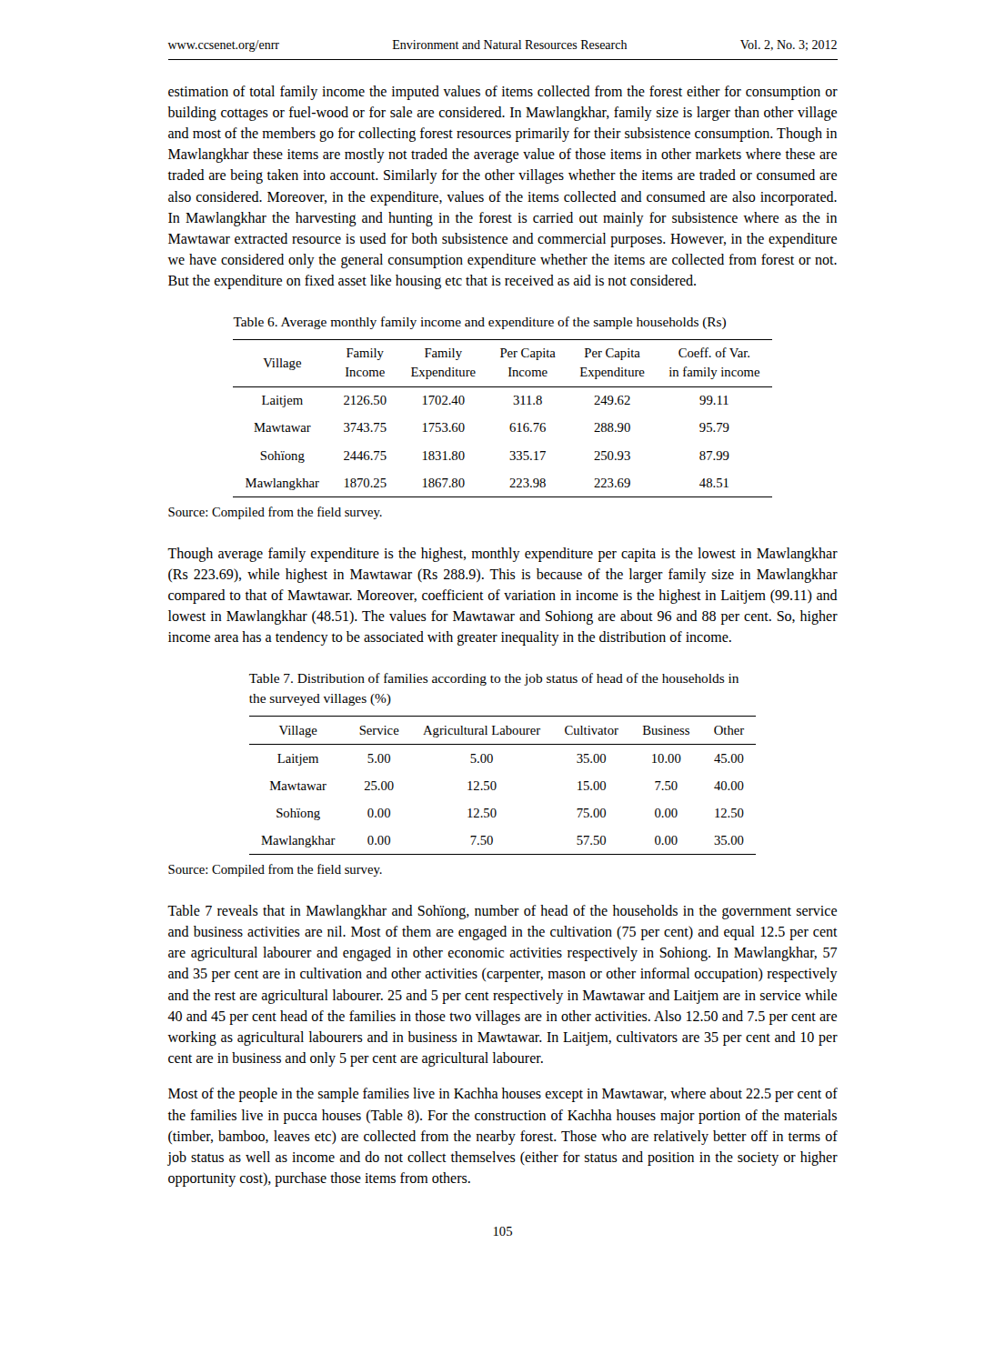www.ccsenet.org/enrr
Environment and Natural Resources Research
Vol. 2, No. 3; 2012
estimation of total family income the imputed values of items collected from the forest either for consumption or building cottages or fuel-wood or for sale are considered. In Mawlangkhar, family size is larger than other village and most of the members go for collecting forest resources primarily for their subsistence consumption. Though in Mawlangkhar these items are mostly not traded the average value of those items in other markets where these are traded are being taken into account. Similarly for the other villages whether the items are traded or consumed are also considered. Moreover, in the expenditure, values of the items collected and consumed are also incorporated. In Mawlangkhar the harvesting and hunting in the forest is carried out mainly for subsistence where as the in Mawtawar extracted resource is used for both subsistence and commercial purposes. However, in the expenditure we have considered only the general consumption expenditure whether the items are collected from forest or not. But the expenditure on fixed asset like housing etc that is received as aid is not considered.
Table 6. Average monthly family income and expenditure of the sample households (Rs)
| Village | Family Income | Family Expenditure | Per Capita Income | Per Capita Expenditure | Coeff. of Var. in family income |
| --- | --- | --- | --- | --- | --- |
| Laitjem | 2126.50 | 1702.40 | 311.8 | 249.62 | 99.11 |
| Mawtawar | 3743.75 | 1753.60 | 616.76 | 288.90 | 95.79 |
| Sohïong | 2446.75 | 1831.80 | 335.17 | 250.93 | 87.99 |
| Mawlangkhar | 1870.25 | 1867.80 | 223.98 | 223.69 | 48.51 |
Source: Compiled from the field survey.
Though average family expenditure is the highest, monthly expenditure per capita is the lowest in Mawlangkhar (Rs 223.69), while highest in Mawtawar (Rs 288.9). This is because of the larger family size in Mawlangkhar compared to that of Mawtawar. Moreover, coefficient of variation in income is the highest in Laitjem (99.11) and lowest in Mawlangkhar (48.51). The values for Mawtawar and Sohiong are about 96 and 88 per cent. So, higher income area has a tendency to be associated with greater inequality in the distribution of income.
Table 7. Distribution of families according to the job status of head of the households in the surveyed villages (%)
| Village | Service | Agricultural Labourer | Cultivator | Business | Other |
| --- | --- | --- | --- | --- | --- |
| Laitjem | 5.00 | 5.00 | 35.00 | 10.00 | 45.00 |
| Mawtawar | 25.00 | 12.50 | 15.00 | 7.50 | 40.00 |
| Sohïong | 0.00 | 12.50 | 75.00 | 0.00 | 12.50 |
| Mawlangkhar | 0.00 | 7.50 | 57.50 | 0.00 | 35.00 |
Source: Compiled from the field survey.
Table 7 reveals that in Mawlangkhar and Sohïong, number of head of the households in the government service and business activities are nil. Most of them are engaged in the cultivation (75 per cent) and equal 12.5 per cent are agricultural labourer and engaged in other economic activities respectively in Sohiong. In Mawlangkhar, 57 and 35 per cent are in cultivation and other activities (carpenter, mason or other informal occupation) respectively and the rest are agricultural labourer. 25 and 5 per cent respectively in Mawtawar and Laitjem are in service while 40 and 45 per cent head of the families in those two villages are in other activities. Also 12.50 and 7.5 per cent are working as agricultural labourers and in business in Mawtawar. In Laitjem, cultivators are 35 per cent and 10 per cent are in business and only 5 per cent are agricultural labourer.
Most of the people in the sample families live in Kachha houses except in Mawtawar, where about 22.5 per cent of the families live in pucca houses (Table 8). For the construction of Kachha houses major portion of the materials (timber, bamboo, leaves etc) are collected from the nearby forest. Those who are relatively better off in terms of job status as well as income and do not collect themselves (either for status and position in the society or higher opportunity cost), purchase those items from others.
105